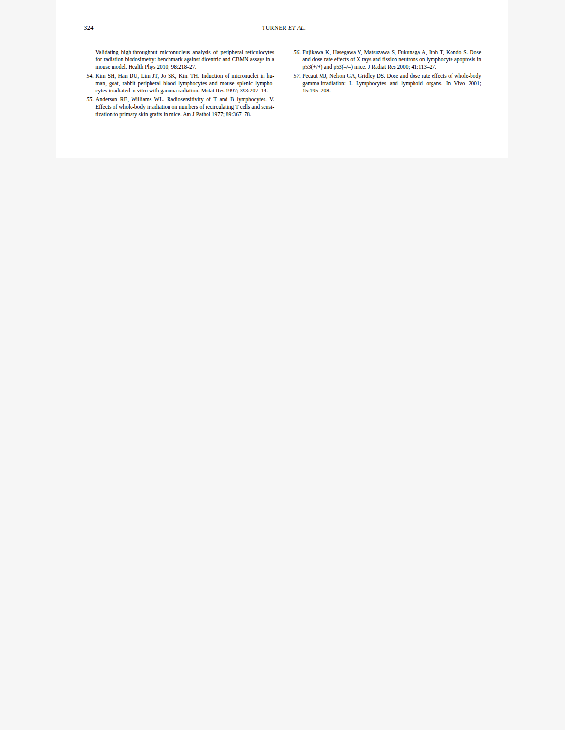324
TURNER ET AL.
Validating high-throughput micronucleus analysis of peripheral reticulocytes for radiation biodosimetry: benchmark against dicentric and CBMN assays in a mouse model. Health Phys 2010; 98:218–27.
54. Kim SH, Han DU, Lim JT, Jo SK, Kim TH. Induction of micronuclei in human, goat, rabbit peripheral blood lymphocytes and mouse splenic lymphocytes irradiated in vitro with gamma radiation. Mutat Res 1997; 393:207–14.
55. Anderson RE, Williams WL. Radiosensitivity of T and B lymphocytes. V. Effects of whole-body irradiation on numbers of recirculating T cells and sensitization to primary skin grafts in mice. Am J Pathol 1977; 89:367–78.
56. Fujikawa K, Hasegawa Y, Matsuzawa S, Fukunaga A, Itoh T, Kondo S. Dose and dose-rate effects of X rays and fission neutrons on lymphocyte apoptosis in p53(+/+) and p53(–/–) mice. J Radiat Res 2000; 41:113–27.
57. Pecaut MJ, Nelson GA, Gridley DS. Dose and dose rate effects of whole-body gamma-irradiation: I. Lymphocytes and lymphoid organs. In Vivo 2001; 15:195–208.